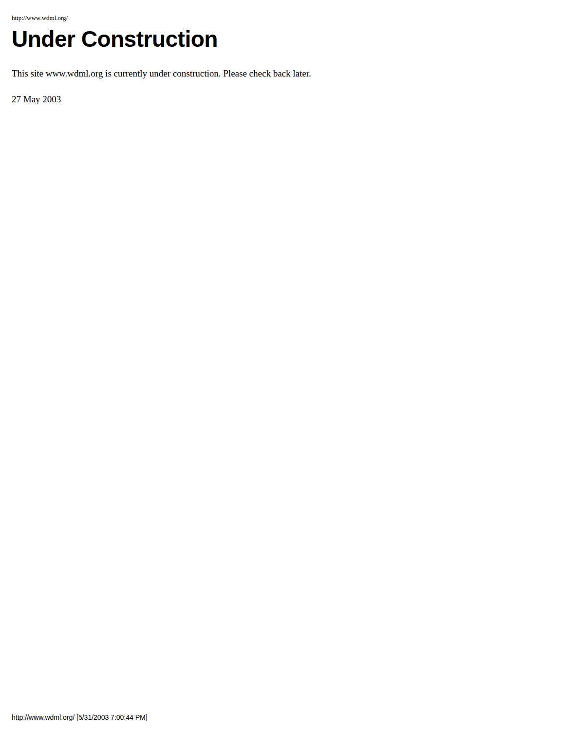http://www.wdml.org/
Under Construction
This site www.wdml.org is currently under construction. Please check back later.
27 May 2003
http://www.wdml.org/ [5/31/2003 7:00:44 PM]